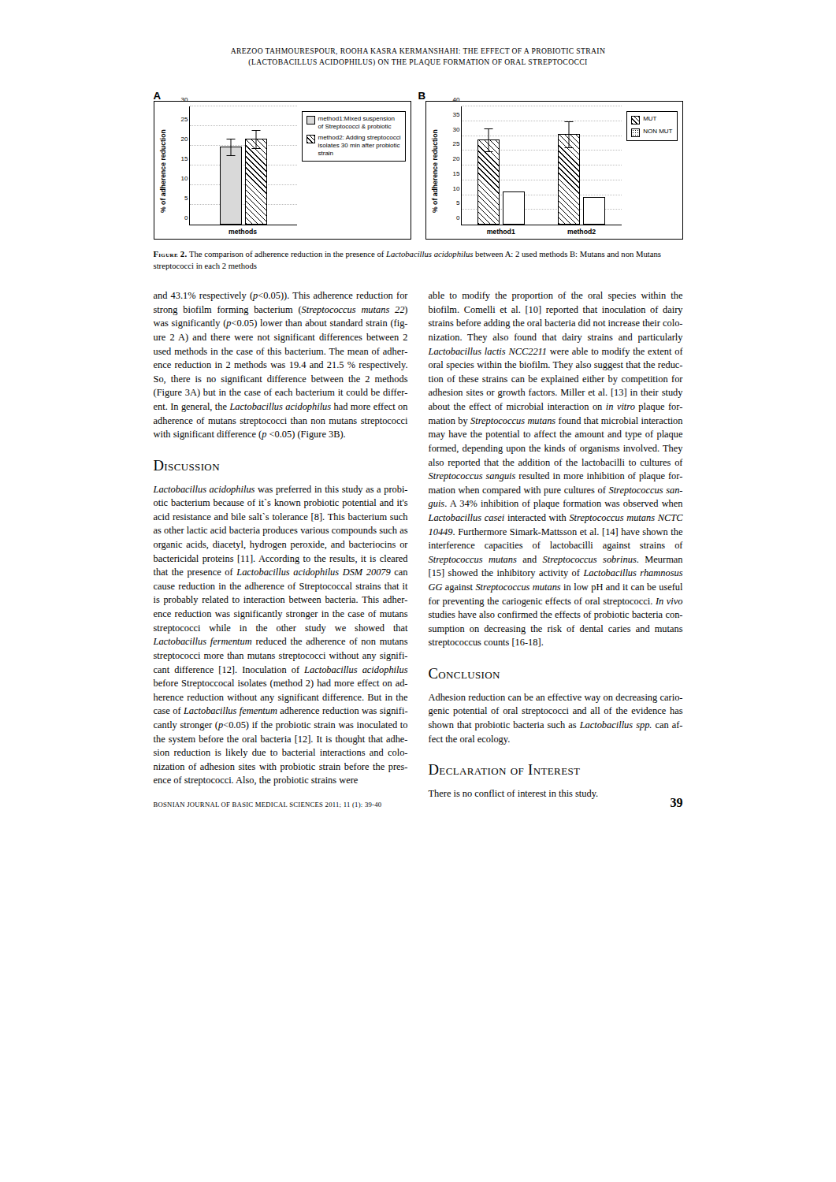Arezoo Tahmourespour, Rooha Kasra Kermanshahi: The effect of a probiotic strain
(Lactobacillus acidophilus) on the plaque formation of oral streptococci
A B
% of adherence reduction
30
25
20
15
10
5
0
methods
method1:Mixed suspension of Streptococci & probiotic
method2: Adding streptococci isolates 30 min after probiotic strain
% of adherence reduction
40
35
30
25
20
15
10
5
0
method1 method2
MUT
NON MUT
Figure 2. The comparison of adherence reduction in the presence of Lactobacillus acidophilus between A: 2 used methods B: Mutans and non Mutans streptococci in each 2 methods
and 43.1% respectively (p<0.05)). This adherence reduction for strong biofilm forming bacterium (Streptococcus mutans 22) was significantly (p<0.05) lower than about standard strain (figure 2 A) and there were not significant differences between 2 used methods in the case of this bacterium. The mean of adherence reduction in 2 methods was 19.4 and 21.5 % respectively. So, there is no significant difference between the 2 methods (Figure 3A) but in the case of each bacterium it could be different. In general, the Lactobacillus acidophilus had more effect on adherence of mutans streptococci than non mutans streptococci with significant difference (p <0.05) (Figure 3B).
Discussion
Lactobacillus acidophilus was preferred in this study as a probiotic bacterium because of it`s known probiotic potential and it's acid resistance and bile salt`s tolerance [8]. This bacterium such as other lactic acid bacteria produces various compounds such as organic acids, diacetyl, hydrogen peroxide, and bacteriocins or bactericidal proteins [11]. According to the results, it is cleared that the presence of Lactobacillus acidophilus DSM 20079 can cause reduction in the adherence of Streptococcal strains that it is probably related to interaction between bacteria. This adherence reduction was significantly stronger in the case of mutans streptococci while in the other study we showed that Lactobacillus fermentum reduced the adherence of non mutans streptococci more than mutans streptococci without any significant difference [12]. Inoculation of Lactobacillus acidophilus before Streptoccocal isolates (method 2) had more effect on adherence reduction without any significant difference. But in the case of Lactobacillus fementum adherence reduction was significantly stronger (p<0.05) if the probiotic strain was inoculated to the system before the oral bacteria [12]. It is thought that adhesion reduction is likely due to bacterial interactions and colonization of adhesion sites with probiotic strain before the presence of streptococci. Also, the probiotic strains were
able to modify the proportion of the oral species within the biofilm. Comelli et al. [10] reported that inoculation of dairy strains before adding the oral bacteria did not increase their colonization. They also found that dairy strains and particularly Lactobacillus lactis NCC2211 were able to modify the extent of oral species within the biofilm. They also suggest that the reduction of these strains can be explained either by competition for adhesion sites or growth factors. Miller et al. [13] in their study about the effect of microbial interaction on in vitro plaque formation by Streptococcus mutans found that microbial interaction may have the potential to affect the amount and type of plaque formed, depending upon the kinds of organisms involved. They also reported that the addition of the lactobacilli to cultures of Streptococcus sanguis resulted in more inhibition of plaque formation when compared with pure cultures of Streptococcus sanguis. A 34% inhibition of plaque formation was observed when Lactobacillus casei interacted with Streptococcus mutans NCTC 10449. Furthermore Simark-Mattsson et al. [14] have shown the interference capacities of lactobacilli against strains of Streptococcus mutans and Streptococcus sobrinus. Meurman [15] showed the inhibitory activity of Lactobacillus rhamnosus GG against Streptococcus mutans in low pH and it can be useful for preventing the cariogenic effects of oral streptococci. In vivo studies have also confirmed the effects of probiotic bacteria consumption on decreasing the risk of dental caries and mutans streptococcus counts [16-18].
Conclusion
Adhesion reduction can be an effective way on decreasing cariogenic potential of oral streptococci and all of the evidence has shown that probiotic bacteria such as Lactobacillus spp. can affect the oral ecology.
Declaration of Interest
There is no conflict of interest in this study.
Bosnian Journal of Basic Medical Sciences 2011; 11 (1): 39-40 39